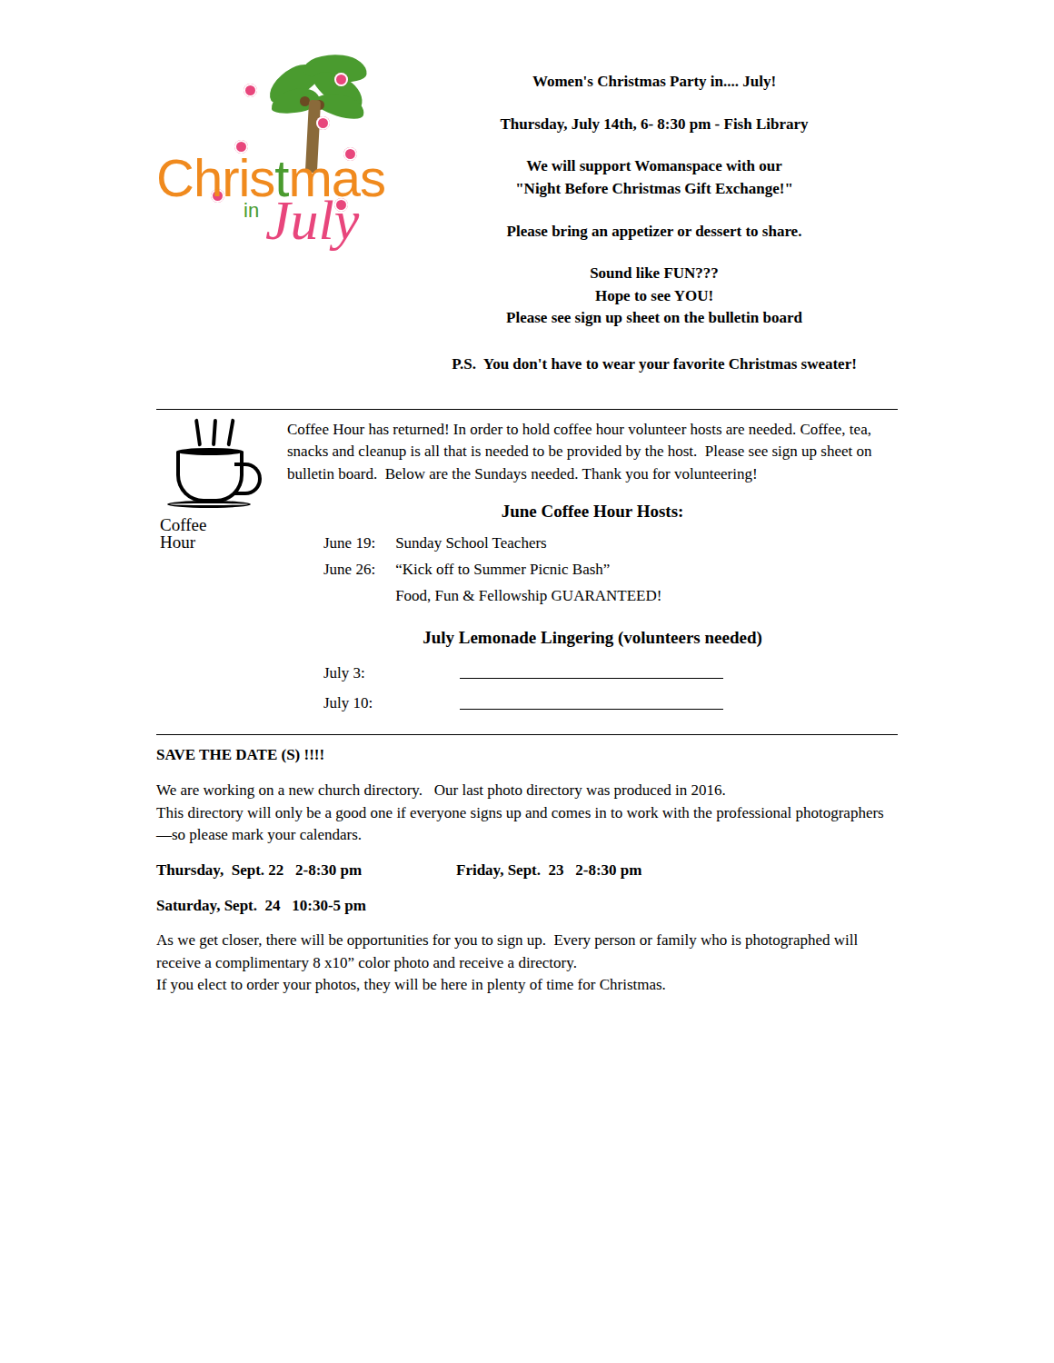Christmas
in
July
Women's Christmas Party in.... July!
Thursday, July 14th, 6- 8:30 pm - Fish Library
We will support Womanspace with our
"Night Before Christmas Gift Exchange!"
Please bring an appetizer or dessert to share.
Sound like FUN???
Hope to see YOU!
Please see sign up sheet on the bulletin board
P.S. You don't have to wear your favorite Christmas sweater!
Coffee
Hour
Coffee Hour has returned! In order to hold coffee hour volunteer hosts are needed. Coffee, tea, snacks and cleanup is all that is needed to be provided by the host. Please see sign up sheet on bulletin board. Below are the Sundays needed. Thank you for volunteering!
June Coffee Hour Hosts:
| June 19: | Sunday School Teachers |
| June 26: | “Kick off to Summer Picnic Bash” |
| | Food, Fun & Fellowship GUARANTEED! |
July Lemonade Lingering (volunteers needed)
| July 3: | |
| July 10: | |
SAVE THE DATE (S) !!!!
We are working on a new church directory. Our last photo directory was produced in 2016.
This directory will only be a good one if everyone signs up and comes in to work with the professional photographers—so please mark your calendars.
Thursday, Sept. 22 2-8:30 pm Friday, Sept. 23 2-8:30 pm
Saturday, Sept. 24 10:30-5 pm
As we get closer, there will be opportunities for you to sign up. Every person or family who is photographed will receive a complimentary 8 x10” color photo and receive a directory.
If you elect to order your photos, they will be here in plenty of time for Christmas.